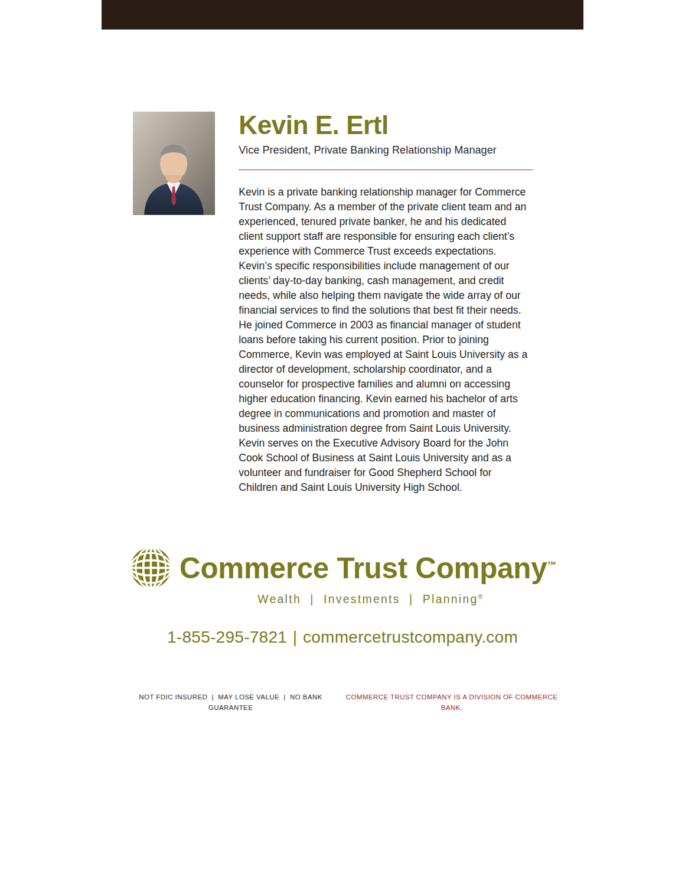Kevin E. Ertl
Vice President, Private Banking Relationship Manager
Kevin is a private banking relationship manager for Commerce Trust Company. As a member of the private client team and an experienced, tenured private banker, he and his dedicated client support staff are responsible for ensuring each client’s experience with Commerce Trust exceeds expectations. Kevin’s specific responsibilities include management of our clients’ day-to-day banking, cash management, and credit needs, while also helping them navigate the wide array of our financial services to find the solutions that best fit their needs. He joined Commerce in 2003 as financial manager of student loans before taking his current position. Prior to joining Commerce, Kevin was employed at Saint Louis University as a director of development, scholarship coordinator, and a counselor for prospective families and alumni on accessing higher education financing. Kevin earned his bachelor of arts degree in communications and promotion and master of business administration degree from Saint Louis University. Kevin serves on the Executive Advisory Board for the John Cook School of Business at Saint Louis University and as a volunteer and fundraiser for Good Shepherd School for Children and Saint Louis University High School.
Commerce Trust Company™
Wealth|Investments|Planning®
1-855-295-7821|commercetrustcompany.com
NOT FDIC INSURED | MAY LOSE VALUE | NO BANK GUARANTEE
COMMERCE TRUST COMPANY IS A DIVISION OF COMMERCE BANK.